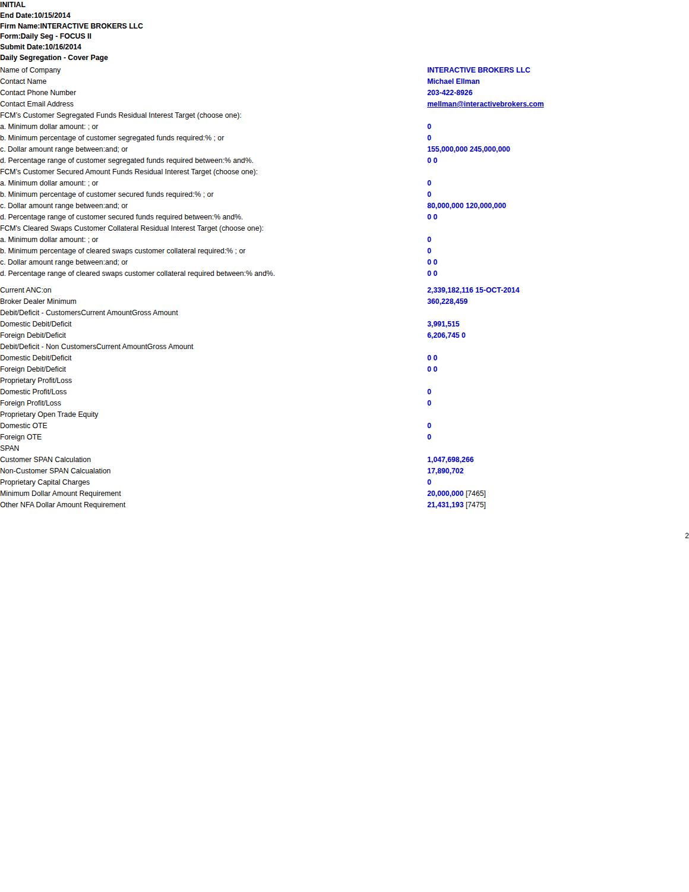INITIAL
End Date:10/15/2014
Firm Name:INTERACTIVE BROKERS LLC
Form:Daily Seg - FOCUS II
Submit Date:10/16/2014
Daily Segregation - Cover Page
| Name of Company | INTERACTIVE BROKERS LLC |
| Contact Name | Michael Ellman |
| Contact Phone Number | 203-422-8926 |
| Contact Email Address | mellman@interactivebrokers.com |
| FCM’s Customer Segregated Funds Residual Interest Target (choose one): |
| a. Minimum dollar amount: ; or | 0 |
| b. Minimum percentage of customer segregated funds required:% ; or | 0 |
| c. Dollar amount range between:and; or | 155,000,000 245,000,000 |
| d. Percentage range of customer segregated funds required between:% and%. | 0 0 |
| FCM’s Customer Secured Amount Funds Residual Interest Target (choose one): |
| a. Minimum dollar amount: ; or | 0 |
| b. Minimum percentage of customer secured funds required:% ; or | 0 |
| c. Dollar amount range between:and; or | 80,000,000 120,000,000 |
| d. Percentage range of customer secured funds required between:% and%. | 0 0 |
| FCM's Cleared Swaps Customer Collateral Residual Interest Target (choose one): |
| a. Minimum dollar amount: ; or | 0 |
| b. Minimum percentage of cleared swaps customer collateral required:% ; or | 0 |
| c. Dollar amount range between:and; or | 0 0 |
| d. Percentage range of cleared swaps customer collateral required between:% and%. | 0 0 |
| Current ANC:on | 2,339,182,116 15-OCT-2014 |
| Broker Dealer Minimum | 360,228,459 |
| Debit/Deficit - CustomersCurrent AmountGross Amount | |
| Domestic Debit/Deficit | 3,991,515 |
| Foreign Debit/Deficit | 6,206,745 0 |
| Debit/Deficit - Non CustomersCurrent AmountGross Amount | |
| Domestic Debit/Deficit | 0 0 |
| Foreign Debit/Deficit | 0 0 |
| Proprietary Profit/Loss | |
| Domestic Profit/Loss | 0 |
| Foreign Profit/Loss | 0 |
| Proprietary Open Trade Equity | |
| Domestic OTE | 0 |
| Foreign OTE | 0 |
| SPAN | |
| Customer SPAN Calculation | 1,047,698,266 |
| Non-Customer SPAN Calcualation | 17,890,702 |
| Proprietary Capital Charges | 0 |
| Minimum Dollar Amount Requirement | 20,000,000 [7465] |
| Other NFA Dollar Amount Requirement | 21,431,193 [7475] |
2